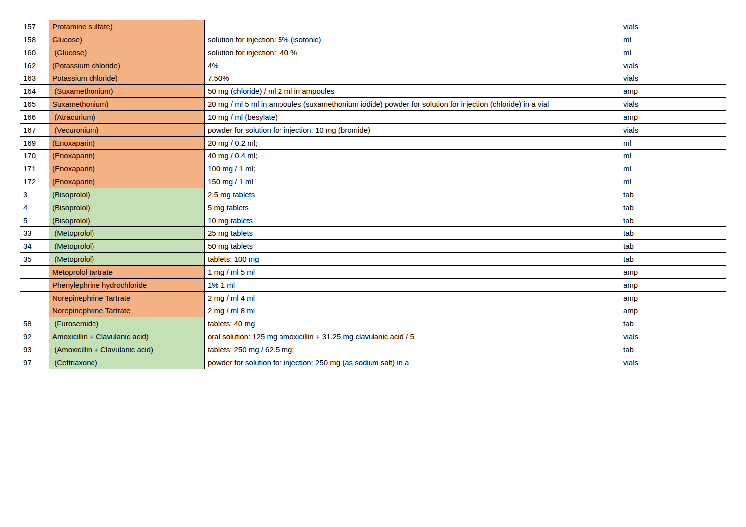| 157 | Protamine sulfate) | | vials |
| 158 | Glucose) | solution for injection: 5% (isotonic) | ml |
| 160 | (Glucose) | solution for injection: 40 % | ml |
| 162 | (Potassium chloride) | 4% | vials |
| 163 | Potassium chloride) | 7,50% | vials |
| 164 | (Suxamethonium) | 50 mg (chloride) / ml 2 ml in ampoules | amp |
| 165 | Suxamethonium) | 20 mg / ml 5 ml in ampoules (suxamethonium iodide) powder for solution for injection (chloride) in a vial | vials |
| 166 | (Atracurium) | 10 mg / ml (besylate) | amp |
| 167 | (Vecuronium) | powder for solution for injection: 10 mg (bromide) | vials |
| 169 | (Enoxaparin) | 20 mg / 0.2 ml; | ml |
| 170 | (Enoxaparin) | 40 mg / 0.4 ml; | ml |
| 171 | (Enoxaparin) | 100 mg / 1 ml; | ml |
| 172 | (Enoxaparin) | 150 mg / 1 ml | ml |
| 3 | (Bisoprolol) | 2.5 mg tablets | tab |
| 4 | (Bisoprolol) | 5 mg tablets | tab |
| 5 | (Bisoprolol) | 10 mg tablets | tab |
| 33 | (Metoprolol) | 25 mg tablets | tab |
| 34 | (Metoprolol) | 50 mg tablets | tab |
| 35 | (Metoprolol) | tablets: 100 mg | tab |
| | Metoprolol tartrate | 1 mg / ml 5 ml | amp |
| | Phenylephrine hydrochloride | 1% 1 ml | amp |
| | Norepinephrine Tartrate | 2 mg / ml 4 ml | amp |
| | Norepinephrine Tartrate | 2 mg / ml 8 ml | amp |
| 58 | (Furosemide) | tablets: 40 mg | tab |
| 92 | Amoxicillin + Clavulanic acid) | oral solution: 125 mg amoxicillin + 31.25 mg clavulanic acid / 5 | vials |
| 93 | (Amoxicillin + Clavulanic acid) | tablets: 250 mg / 62.5 mg; | tab |
| 97 | (Ceftriaxone) | powder for solution for injection: 250 mg (as sodium salt) in a | vials |